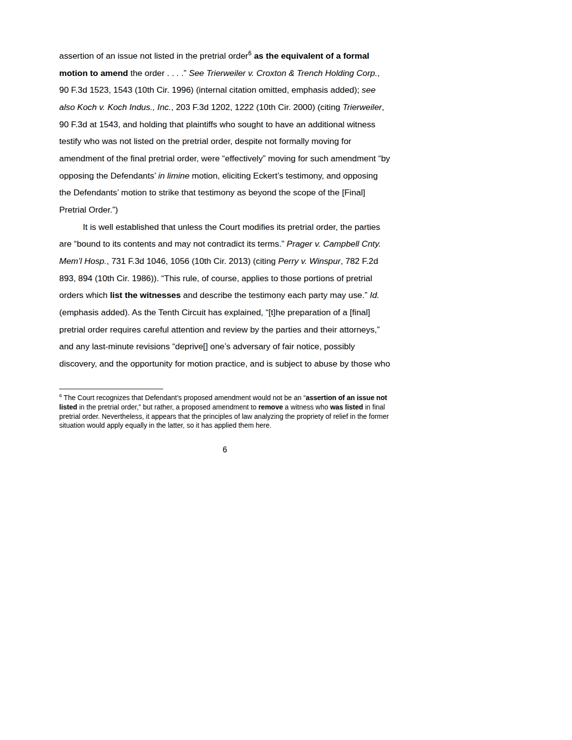assertion of an issue not listed in the pretrial order6 as the equivalent of a formal motion to amend the order . . . .” See Trierweiler v. Croxton & Trench Holding Corp., 90 F.3d 1523, 1543 (10th Cir. 1996) (internal citation omitted, emphasis added); see also Koch v. Koch Indus., Inc., 203 F.3d 1202, 1222 (10th Cir. 2000) (citing Trierweiler, 90 F.3d at 1543, and holding that plaintiffs who sought to have an additional witness testify who was not listed on the pretrial order, despite not formally moving for amendment of the final pretrial order, were “effectively” moving for such amendment “by opposing the Defendants’ in limine motion, eliciting Eckert’s testimony, and opposing the Defendants’ motion to strike that testimony as beyond the scope of the [Final] Pretrial Order.”)
It is well established that unless the Court modifies its pretrial order, the parties are “bound to its contents and may not contradict its terms.” Prager v. Campbell Cnty. Mem’l Hosp., 731 F.3d 1046, 1056 (10th Cir. 2013) (citing Perry v. Winspur, 782 F.2d 893, 894 (10th Cir. 1986)). “This rule, of course, applies to those portions of pretrial orders which list the witnesses and describe the testimony each party may use.” Id. (emphasis added). As the Tenth Circuit has explained, “[t]he preparation of a [final] pretrial order requires careful attention and review by the parties and their attorneys,” and any last-minute revisions “deprive[] one’s adversary of fair notice, possibly discovery, and the opportunity for motion practice, and is subject to abuse by those who
6 The Court recognizes that Defendant’s proposed amendment would not be an “assertion of an issue not listed in the pretrial order,” but rather, a proposed amendment to remove a witness who was listed in final pretrial order. Nevertheless, it appears that the principles of law analyzing the propriety of relief in the former situation would apply equally in the latter, so it has applied them here.
6